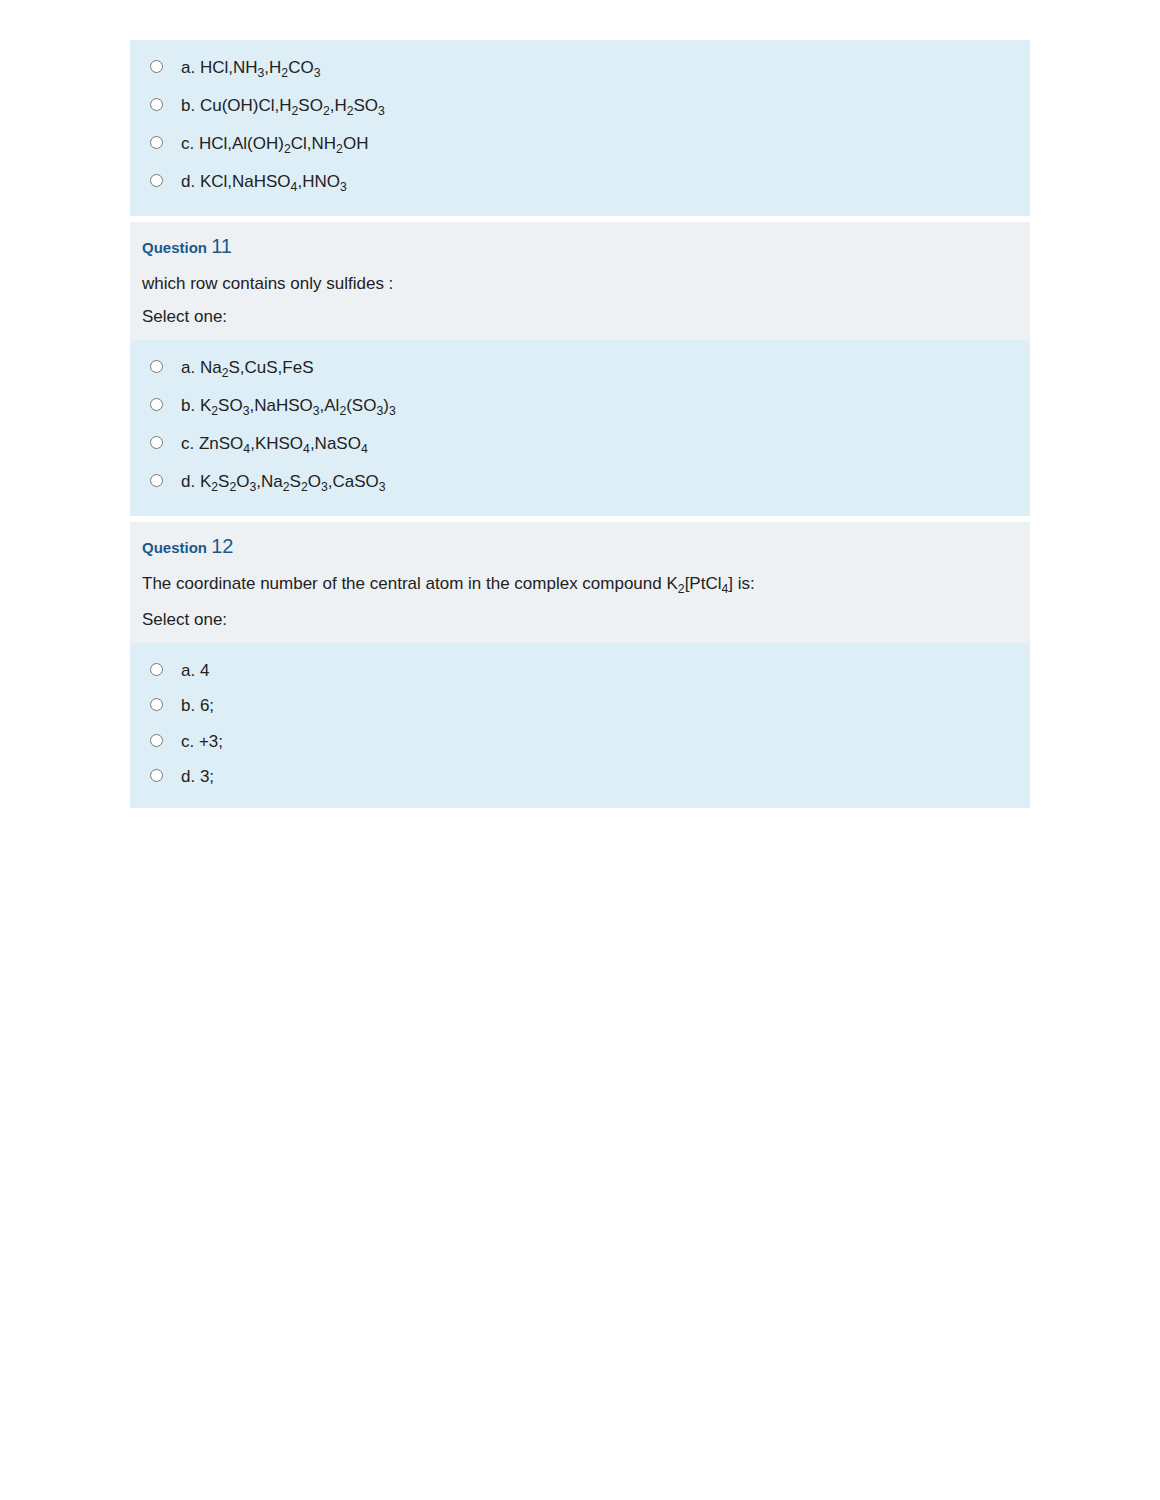a. HCl,NH3,H2CO3
b. Cu(OH)Cl,H2SO2,H2SO3
c. HCl,Al(OH)2Cl,NH2OH
d. KCl,NaHSO4,HNO3
Question 11
which row contains only sulfides :
Select one:
a. Na2S,CuS,FeS
b. K2SO3,NaHSO3,Al2(SO3)3
c. ZnSO4,KHSO4,NaSO4
d. K2S2O3,Na2S2O3,CaSO3
Question 12
The coordinate number of the central atom in the complex compound K2[PtCl4] is:
Select one:
a. 4
b. 6;
c. +3;
d. 3;